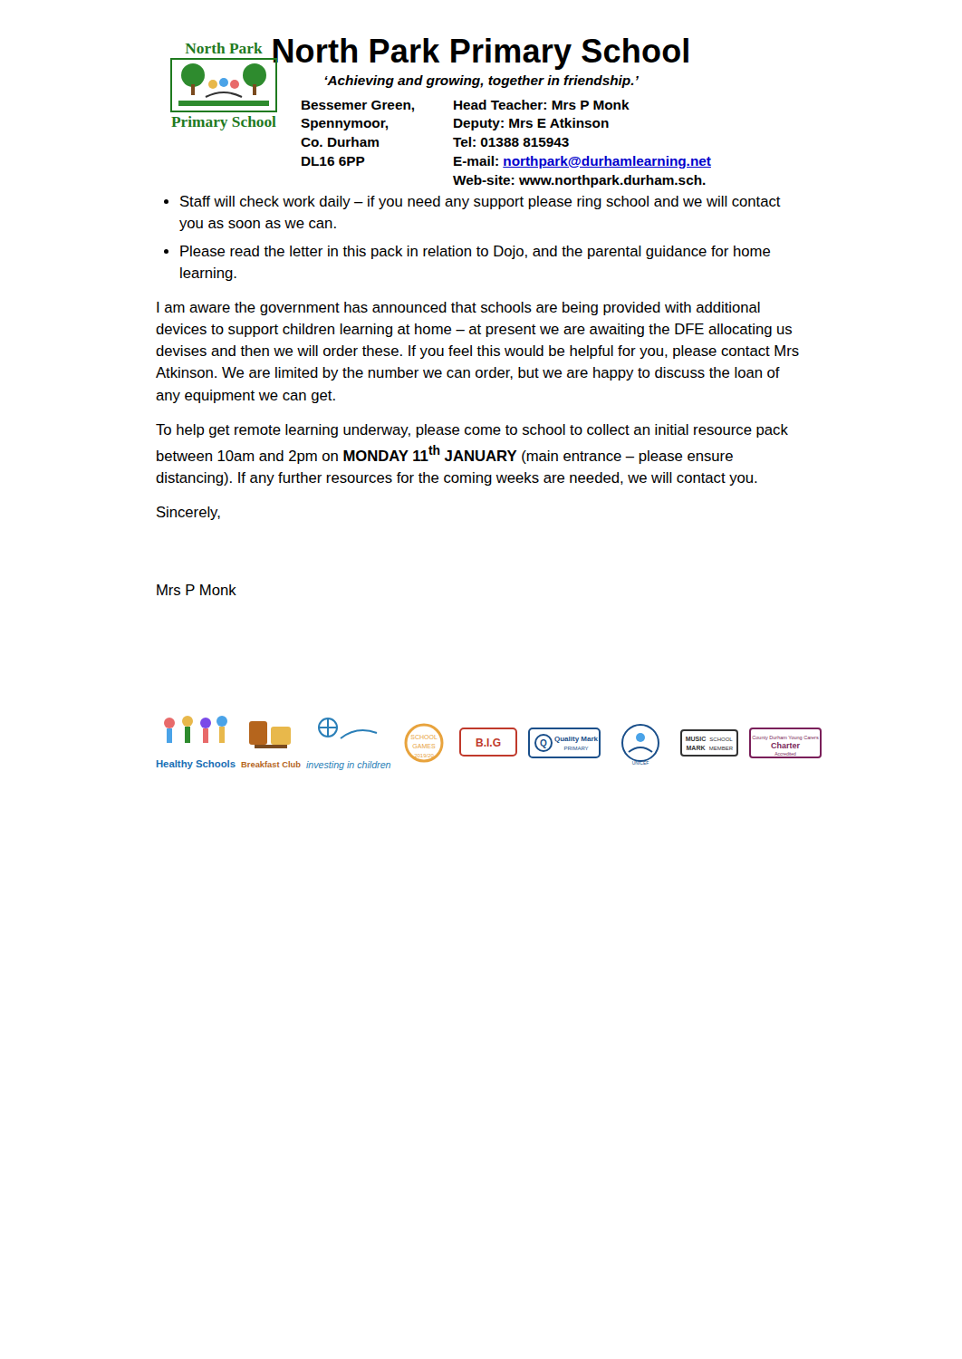North Park
Primary School
North Park Primary School
‘Achieving and growing, together in friendship.’
Bessemer Green,
Spennymoor,
Co. Durham
DL16 6PP
Head Teacher: Mrs P Monk
Deputy: Mrs E Atkinson
Tel: 01388 815943
E-mail: northpark@durhamlearning.net
Web-site: www.northpark.durham.sch.
Staff will check work daily – if you need any support please ring school and we will contact you as soon as we can.
Please read the letter in this pack in relation to Dojo, and the parental guidance for home learning.
I am aware the government has announced that schools are being provided with additional devices to support children learning at home – at present we are awaiting the DFE allocating us devises and then we will order these. If you feel this would be helpful for you, please contact Mrs Atkinson. We are limited by the number we can order, but we are happy to discuss the loan of any equipment we can get.
To help get remote learning underway, please come to school to collect an initial resource pack between 10am and 2pm on MONDAY 11th JANUARY (main entrance – please ensure distancing). If any further resources for the coming weeks are needed, we will contact you.
Sincerely,
Mrs P Monk
Healthy Schools
Breakfast Club
investing in children
SCHOOL GAMES 2019/20
B.I.G
Q Quality Mark PRIMARY
UNICEF
MUSIC MARK SCHOOL MEMBER
County Durham Young Carers Charter Accredited